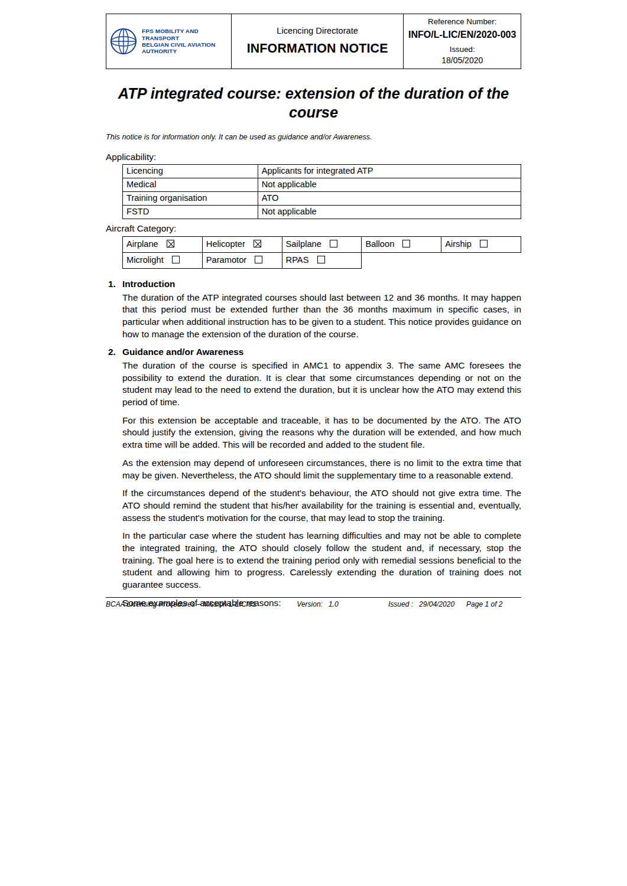| FPS MOBILITY AND TRANSPORT BELGIAN CIVIL AVIATION AUTHORITY | Licencing Directorate INFORMATION NOTICE | Reference Number: INFO/L-LIC/EN/2020-003 Issued: 18/05/2020 |
ATP integrated course: extension of the duration of the course
This notice is for information only. It can be used as guidance and/or Awareness.
Applicability:
| Licencing | Applicants for integrated ATP |
| Medical | Not applicable |
| Training organisation | ATO |
| FSTD | Not applicable |
Aircraft Category:
| Airplane | Helicopter | Sailplane | Balloon | Airship |
| Microlight | Paramotor | RPAS | | |
Introduction
The duration of the ATP integrated courses should last between 12 and 36 months. It may happen that this period must be extended further than the 36 months maximum in specific cases, in particular when additional instruction has to be given to a student. This notice provides guidance on how to manage the extension of the duration of the course.
Guidance and/or Awareness
The duration of the course is specified in AMC1 to appendix 3. The same AMC foresees the possibility to extend the duration. It is clear that some circumstances depending or not on the student may lead to the need to extend the duration, but it is unclear how the ATO may extend this period of time.
For this extension be acceptable and traceable, it has to be documented by the ATO. The ATO should justify the extension, giving the reasons why the duration will be extended, and how much extra time will be added. This will be recorded and added to the student file.
As the extension may depend of unforeseen circumstances, there is no limit to the extra time that may be given. Nevertheless, the ATO should limit the supplementary time to a reasonable extend.
If the circumstances depend of the student's behaviour, the ATO should not give extra time. The ATO should remind the student that his/her availability for the training is essential and, eventually, assess the student's motivation for the course, that may lead to stop the training.
In the particular case where the student has learning difficulties and may not be able to complete the integrated training, the ATO should closely follow the student and, if necessary, stop the training. The goal here is to extend the training period only with remedial sessions beneficial to the student and allowing him to progress. Carelessly extending the duration of training does not guarantee success.
Some examples of acceptable reasons:
| BCAA Licensing Procedures – Mission L-LIC/01 | Version: 1.0 | Issued : 29/04/2020 Page 1 of 2 |